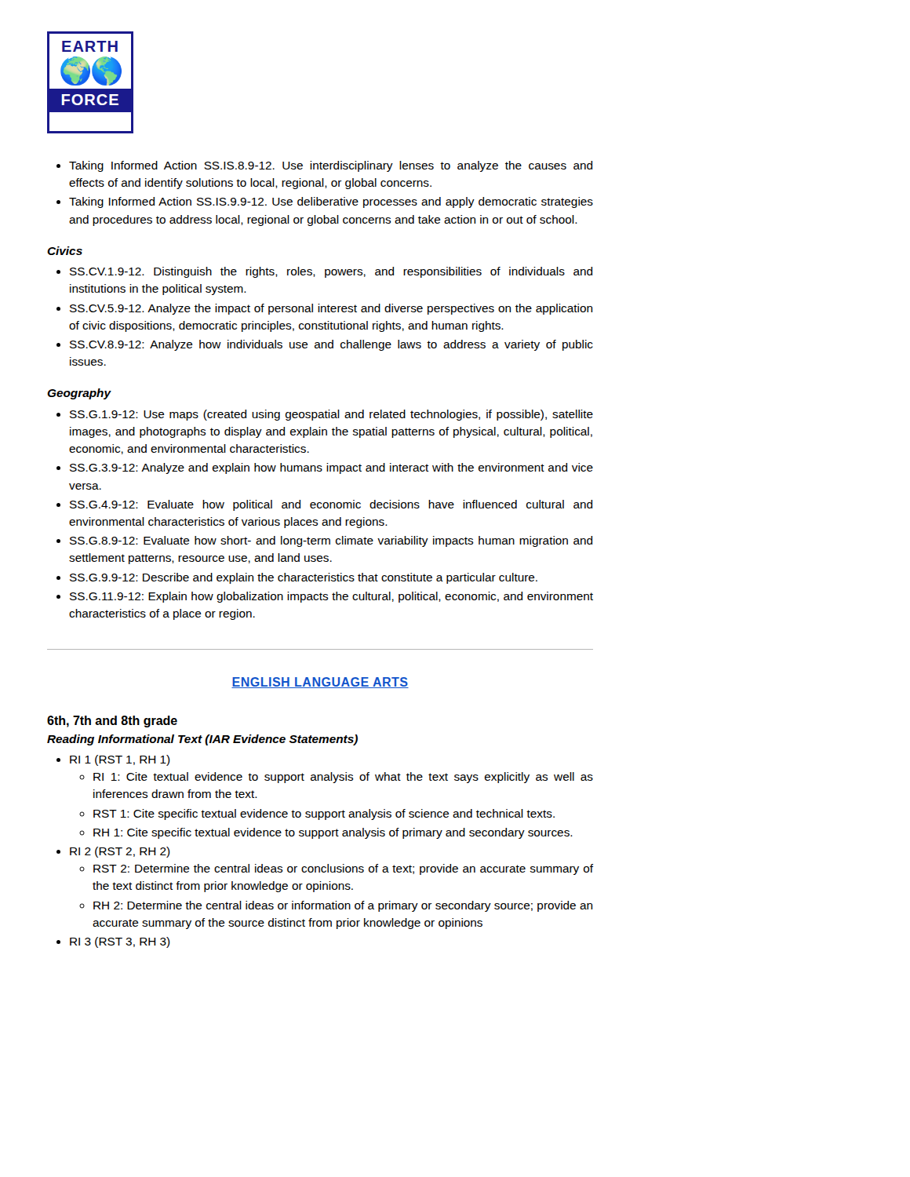EARTH
🌍🌎
FORCE
Taking Informed Action SS.IS.8.9-12. Use interdisciplinary lenses to analyze the causes and effects of and identify solutions to local, regional, or global concerns.
Taking Informed Action SS.IS.9.9-12. Use deliberative processes and apply democratic strategies and procedures to address local, regional or global concerns and take action in or out of school.
Civics
SS.CV.1.9-12. Distinguish the rights, roles, powers, and responsibilities of individuals and institutions in the political system.
SS.CV.5.9-12. Analyze the impact of personal interest and diverse perspectives on the application of civic dispositions, democratic principles, constitutional rights, and human rights.
SS.CV.8.9-12: Analyze how individuals use and challenge laws to address a variety of public issues.
Geography
SS.G.1.9-12: Use maps (created using geospatial and related technologies, if possible), satellite images, and photographs to display and explain the spatial patterns of physical, cultural, political, economic, and environmental characteristics.
SS.G.3.9-12: Analyze and explain how humans impact and interact with the environment and vice versa.
SS.G.4.9-12: Evaluate how political and economic decisions have influenced cultural and environmental characteristics of various places and regions.
SS.G.8.9-12: Evaluate how short- and long-term climate variability impacts human migration and settlement patterns, resource use, and land uses.
SS.G.9.9-12: Describe and explain the characteristics that constitute a particular culture.
SS.G.11.9-12: Explain how globalization impacts the cultural, political, economic, and environment characteristics of a place or region.
ENGLISH LANGUAGE ARTS
6th, 7th and 8th grade
Reading Informational Text (IAR Evidence Statements)
RI 1 (RST 1, RH 1)
RI 1: Cite textual evidence to support analysis of what the text says explicitly as well as inferences drawn from the text.
RST 1: Cite specific textual evidence to support analysis of science and technical texts.
RH 1: Cite specific textual evidence to support analysis of primary and secondary sources.
RI 2 (RST 2, RH 2)
RST 2: Determine the central ideas or conclusions of a text; provide an accurate summary of the text distinct from prior knowledge or opinions.
RH 2: Determine the central ideas or information of a primary or secondary source; provide an accurate summary of the source distinct from prior knowledge or opinions
RI 3 (RST 3, RH 3)